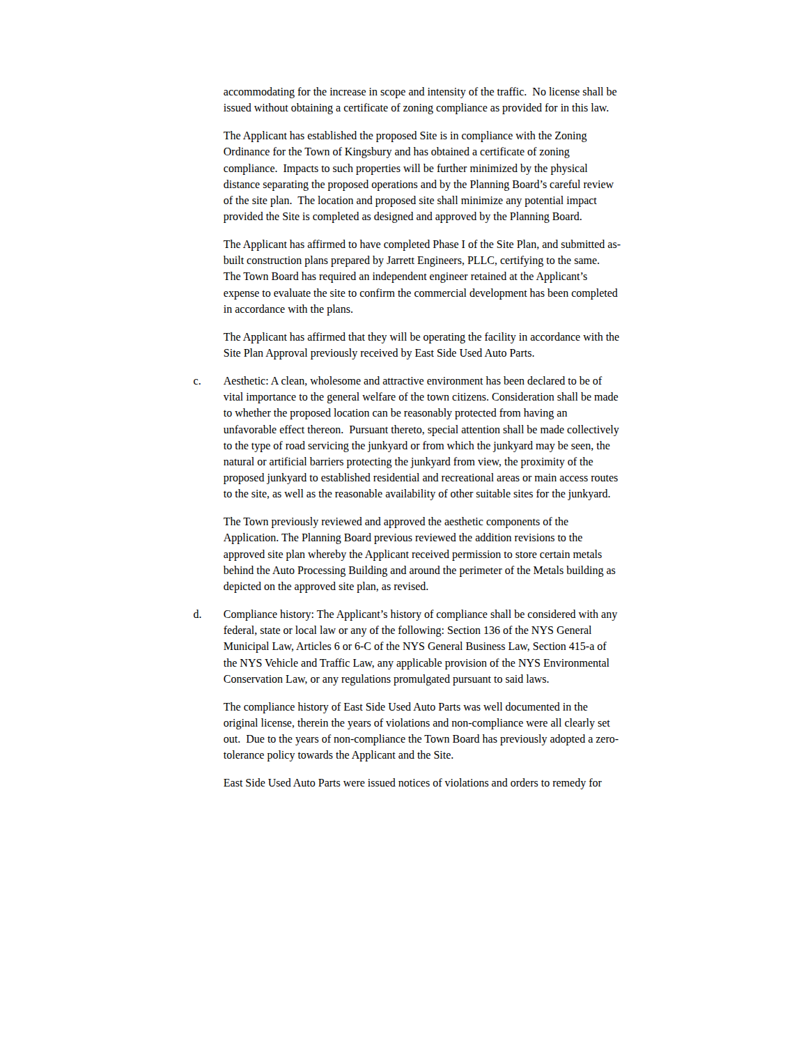accommodating for the increase in scope and intensity of the traffic. No license shall be issued without obtaining a certificate of zoning compliance as provided for in this law.
The Applicant has established the proposed Site is in compliance with the Zoning Ordinance for the Town of Kingsbury and has obtained a certificate of zoning compliance. Impacts to such properties will be further minimized by the physical distance separating the proposed operations and by the Planning Board’s careful review of the site plan. The location and proposed site shall minimize any potential impact provided the Site is completed as designed and approved by the Planning Board.
The Applicant has affirmed to have completed Phase I of the Site Plan, and submitted as-built construction plans prepared by Jarrett Engineers, PLLC, certifying to the same. The Town Board has required an independent engineer retained at the Applicant’s expense to evaluate the site to confirm the commercial development has been completed in accordance with the plans.
The Applicant has affirmed that they will be operating the facility in accordance with the Site Plan Approval previously received by East Side Used Auto Parts.
c.
Aesthetic: A clean, wholesome and attractive environment has been declared to be of vital importance to the general welfare of the town citizens. Consideration shall be made to whether the proposed location can be reasonably protected from having an unfavorable effect thereon. Pursuant thereto, special attention shall be made collectively to the type of road servicing the junkyard or from which the junkyard may be seen, the natural or artificial barriers protecting the junkyard from view, the proximity of the proposed junkyard to established residential and recreational areas or main access routes to the site, as well as the reasonable availability of other suitable sites for the junkyard.
The Town previously reviewed and approved the aesthetic components of the Application. The Planning Board previous reviewed the addition revisions to the approved site plan whereby the Applicant received permission to store certain metals behind the Auto Processing Building and around the perimeter of the Metals building as depicted on the approved site plan, as revised.
d.
Compliance history: The Applicant’s history of compliance shall be considered with any federal, state or local law or any of the following: Section 136 of the NYS General Municipal Law, Articles 6 or 6-C of the NYS General Business Law, Section 415-a of the NYS Vehicle and Traffic Law, any applicable provision of the NYS Environmental Conservation Law, or any regulations promulgated pursuant to said laws.
The compliance history of East Side Used Auto Parts was well documented in the original license, therein the years of violations and non-compliance were all clearly set out. Due to the years of non-compliance the Town Board has previously adopted a zero-tolerance policy towards the Applicant and the Site.
East Side Used Auto Parts were issued notices of violations and orders to remedy for